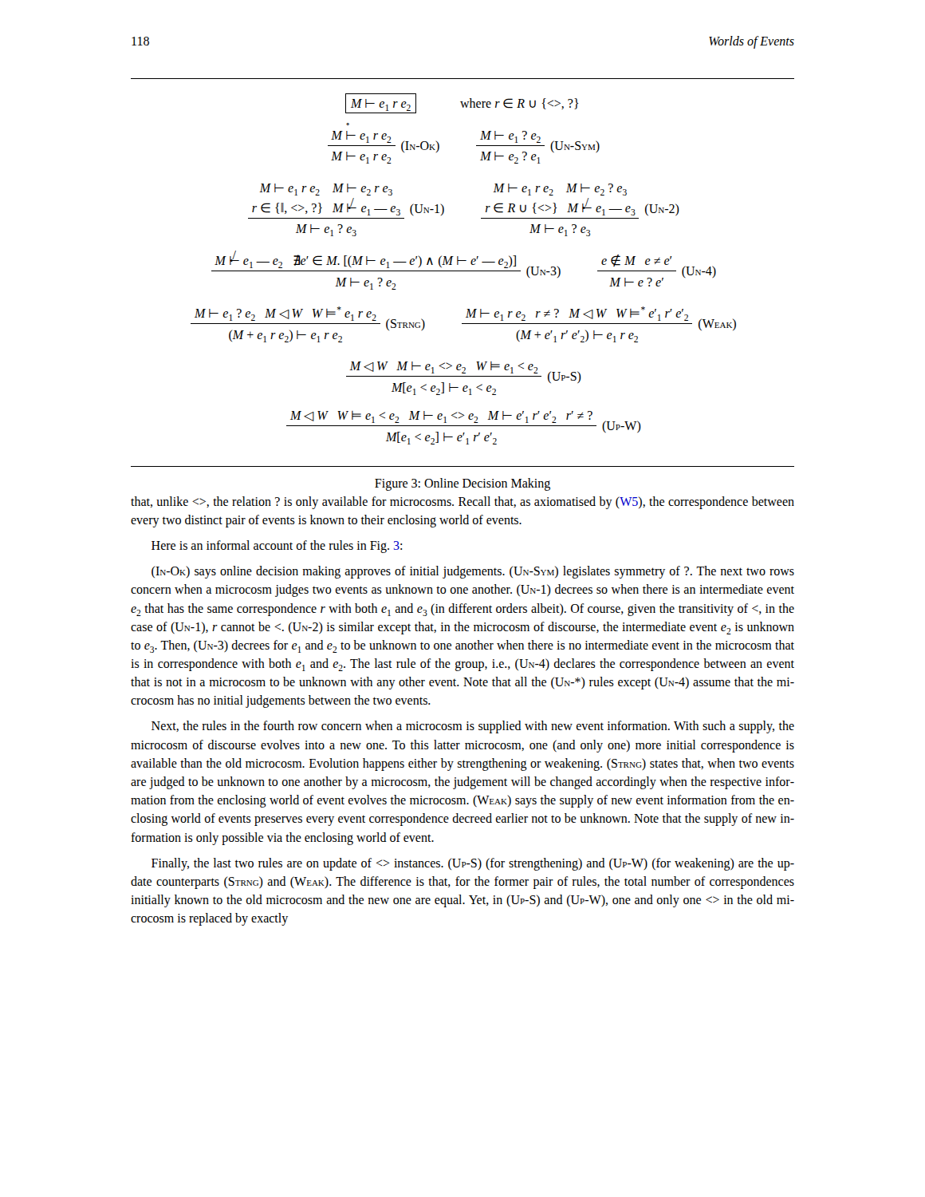118 Worlds of Events
M ⊢ e1 r e2 where r ∈ R ∪ {<>, ?}
M ∘⊢ e1 r e2 M ⊢ e1 r e2 (In-Ok) M ⊢ e1 ? e2 M ⊢ e2 ? e1 (Un-Sym)
M ⊢ e1 r e2 M ⊢ e2 r e3 r ∈ {‖, <>, ?} M ∘⊢/ e1 — e3 M ⊢ e1 ? e3 (Un-1) M ⊢ e1 r e2 M ⊢ e2 ? e3 r ∈ R ∪ {<>} M ∘⊢/ e1 — e3 M ⊢ e1 ? e3 (Un-2)
M ∘⊢/ e1 — e2 ∄e′ ∈ M. [(M ⊢ e1 — e′) ∧ (M ⊢ e′ — e2)] M ⊢ e1 ? e2 (Un-3) e ∉ M e ≠ e′ M ⊢ e ? e′ (Un-4)
M ⊢ e1 ? e2 M ◁ W W ⊨* e1 r e2 (M + e1 r e2) ⊢ e1 r e2 (Strng) M ⊢ e1 r e2 r ≠ ? M ◁ W W ⊨* e′1 r′ e′2 (M + e′1 r′ e′2) ⊢ e1 r e2 (Weak)
M ◁ W M ⊢ e1 <> e2 W ⊨ e1 < e2 M[e1 < e2] ⊢ e1 < e2 (Up-S)
M ◁ W W ⊨ e1 < e2 M ⊢ e1 <> e2 M ⊢ e′1 r′ e′2 r′ ≠ ? M[e1 < e2] ⊢ e′1 r′ e′2 (Up-W)
Figure 3: Online Decision Making
that, unlike <>, the relation ? is only available for microcosms. Recall that, as axiomatised by (W5), the correspondence between every two distinct pair of events is known to their enclosing world of events.
Here is an informal account of the rules in Fig. 3:
(In-Ok) says online decision making approves of initial judgements. (Un-Sym) legislates symmetry of ?. The next two rows concern when a microcosm judges two events as unknown to one another. (Un-1) decrees so when there is an intermediate event e2 that has the same correspondence r with both e1 and e3 (in different orders albeit). Of course, given the transitivity of <, in the case of (Un-1), r cannot be <. (Un-2) is similar except that, in the microcosm of discourse, the intermediate event e2 is unknown to e3. Then, (Un-3) decrees for e1 and e2 to be unknown to one another when there is no intermediate event in the microcosm that is in correspondence with both e1 and e2. The last rule of the group, i.e., (Un-4) declares the correspondence between an event that is not in a microcosm to be unknown with any other event. Note that all the (Un-*) rules except (Un-4) assume that the microcosm has no initial judgements between the two events.
Next, the rules in the fourth row concern when a microcosm is supplied with new event information. With such a supply, the microcosm of discourse evolves into a new one. To this latter microcosm, one (and only one) more initial correspondence is available than the old microcosm. Evolution happens either by strengthening or weakening. (Strng) states that, when two events are judged to be unknown to one another by a microcosm, the judgement will be changed accordingly when the respective information from the enclosing world of event evolves the microcosm. (Weak) says the supply of new event information from the enclosing world of events preserves every event correspondence decreed earlier not to be unknown. Note that the supply of new information is only possible via the enclosing world of event.
Finally, the last two rules are on update of <> instances. (Up-S) (for strengthening) and (Up-W) (for weakening) are the update counterparts (Strng) and (Weak). The difference is that, for the former pair of rules, the total number of correspondences initially known to the old microcosm and the new one are equal. Yet, in (Up-S) and (Up-W), one and only one <> in the old microcosm is replaced by exactly